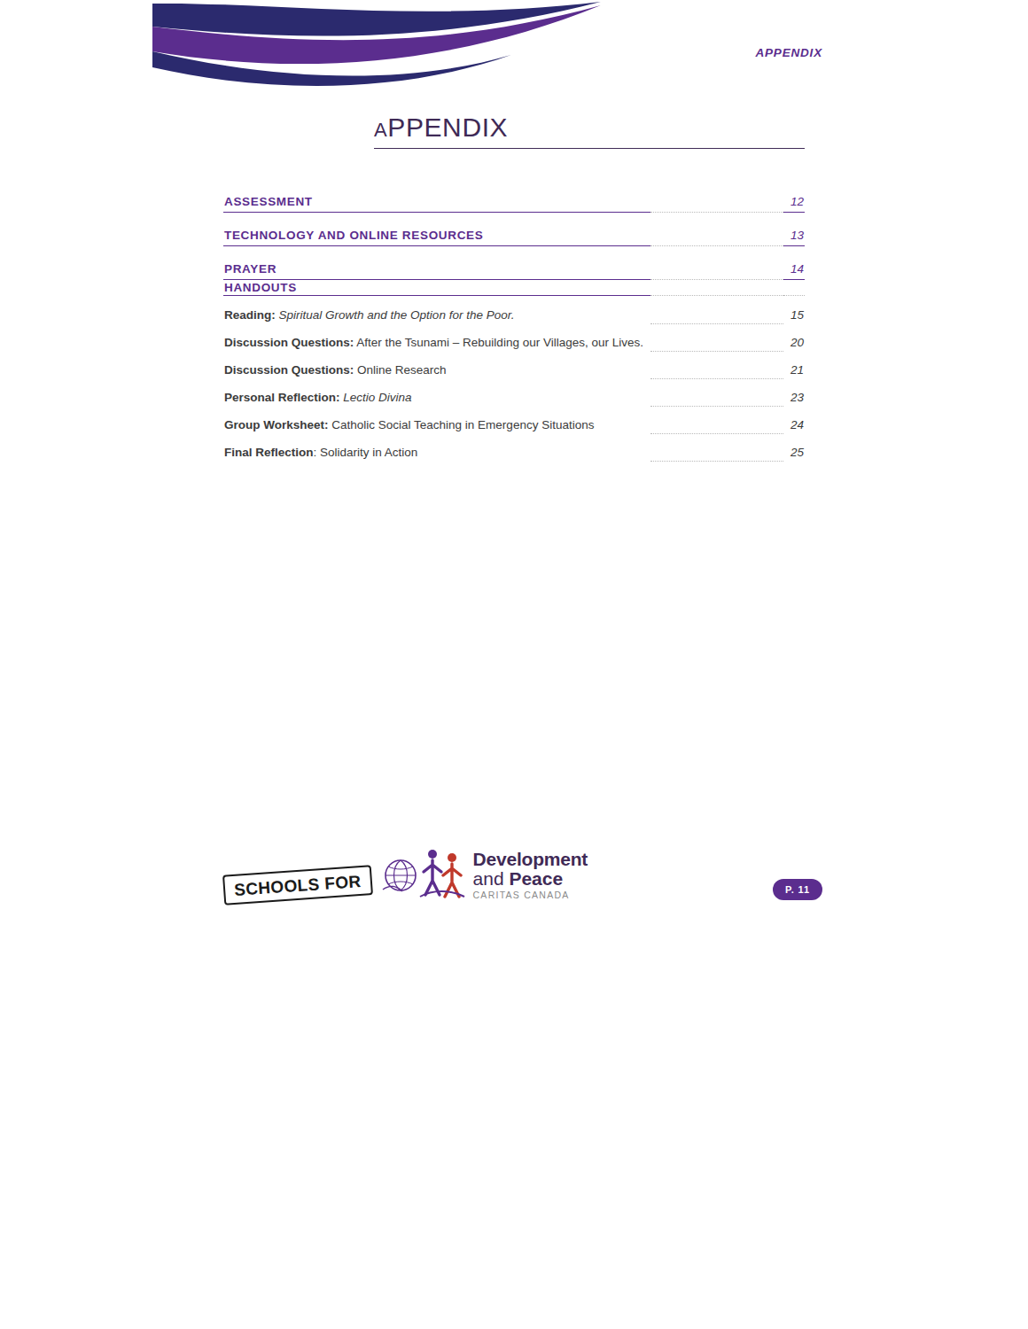APPENDIX
APPENDIX
| ASSESSMENT | | 12 |
| TECHNOLOGY AND ONLINE RESOURCES | | 13 |
| PRAYER | | 14 |
| HANDOUTS | | |
| Reading: Spiritual Growth and the Option for the Poor. | | 15 |
| Discussion Questions: After the Tsunami – Rebuilding our Villages, our Lives. | | 20 |
| Discussion Questions: Online Research | | 21 |
| Personal Reflection: Lectio Divina | | 23 |
| Group Worksheet: Catholic Social Teaching in Emergency Situations | | 24 |
| Final Reflection : Solidarity in Action | | 25 |
SCHOOLS FOR
Development
and Peace
CARITAS CANADA
P. 11